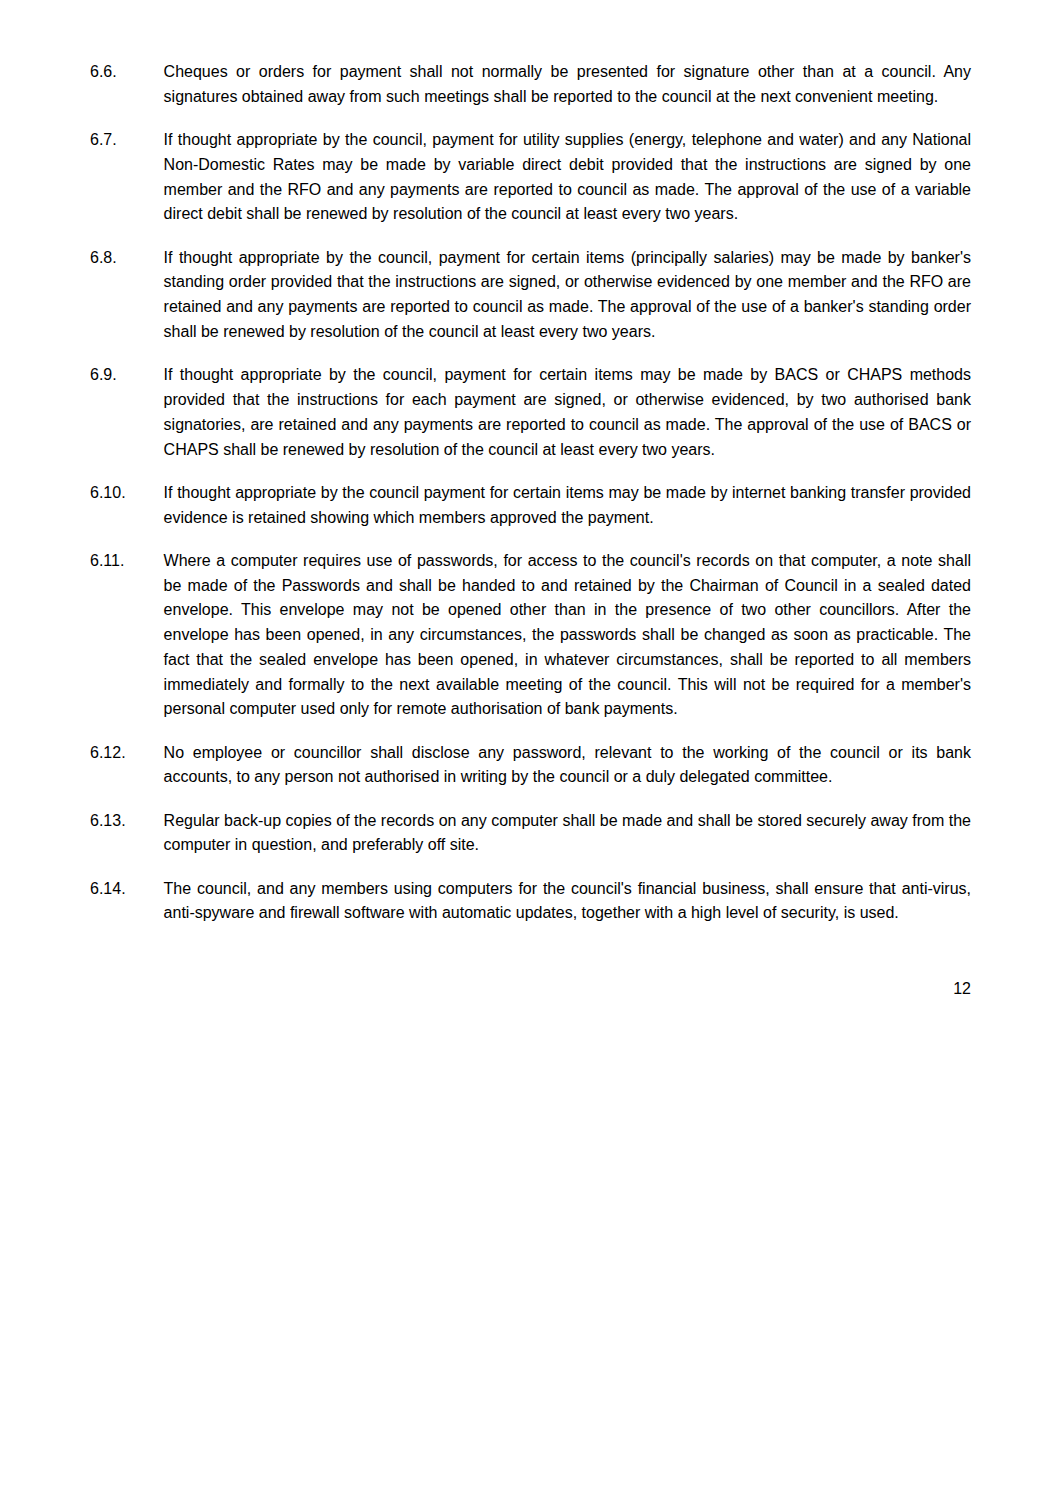6.6.
Cheques or orders for payment shall not normally be presented for signature other than at a council. Any signatures obtained away from such meetings shall be reported to the council at the next convenient meeting.
6.7.
If thought appropriate by the council, payment for utility supplies (energy, telephone and water) and any National Non-Domestic Rates may be made by variable direct debit provided that the instructions are signed by one member and the RFO and any payments are reported to council as made. The approval of the use of a variable direct debit shall be renewed by resolution of the council at least every two years.
6.8.
If thought appropriate by the council, payment for certain items (principally salaries) may be made by banker's standing order provided that the instructions are signed, or otherwise evidenced by one member and the RFO are retained and any payments are reported to council as made. The approval of the use of a banker's standing order shall be renewed by resolution of the council at least every two years.
6.9.
If thought appropriate by the council, payment for certain items may be made by BACS or CHAPS methods provided that the instructions for each payment are signed, or otherwise evidenced, by two authorised bank signatories, are retained and any payments are reported to council as made. The approval of the use of BACS or CHAPS shall be renewed by resolution of the council at least every two years.
6.10.
If thought appropriate by the council payment for certain items may be made by internet banking transfer provided evidence is retained showing which members approved the payment.
6.11.
Where a computer requires use of passwords, for access to the council's records on that computer, a note shall be made of the Passwords and shall be handed to and retained by the Chairman of Council in a sealed dated envelope. This envelope may not be opened other than in the presence of two other councillors. After the envelope has been opened, in any circumstances, the passwords shall be changed as soon as practicable. The fact that the sealed envelope has been opened, in whatever circumstances, shall be reported to all members immediately and formally to the next available meeting of the council. This will not be required for a member's personal computer used only for remote authorisation of bank payments.
6.12.
No employee or councillor shall disclose any password, relevant to the working of the council or its bank accounts, to any person not authorised in writing by the council or a duly delegated committee.
6.13.
Regular back-up copies of the records on any computer shall be made and shall be stored securely away from the computer in question, and preferably off site.
6.14.
The council, and any members using computers for the council's financial business, shall ensure that anti-virus, anti-spyware and firewall software with automatic updates, together with a high level of security, is used.
12